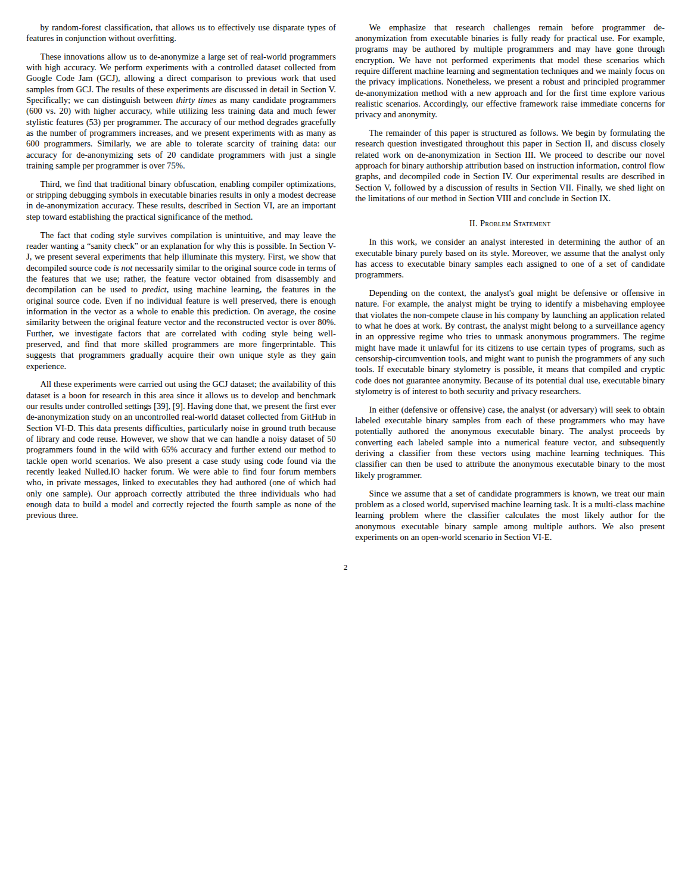by random-forest classification, that allows us to effectively use disparate types of features in conjunction without overfitting.
These innovations allow us to de-anonymize a large set of real-world programmers with high accuracy. We perform experiments with a controlled dataset collected from Google Code Jam (GCJ), allowing a direct comparison to previous work that used samples from GCJ. The results of these experiments are discussed in detail in Section V. Specifically; we can distinguish between thirty times as many candidate programmers (600 vs. 20) with higher accuracy, while utilizing less training data and much fewer stylistic features (53) per programmer. The accuracy of our method degrades gracefully as the number of programmers increases, and we present experiments with as many as 600 programmers. Similarly, we are able to tolerate scarcity of training data: our accuracy for de-anonymizing sets of 20 candidate programmers with just a single training sample per programmer is over 75%.
Third, we find that traditional binary obfuscation, enabling compiler optimizations, or stripping debugging symbols in executable binaries results in only a modest decrease in de-anonymization accuracy. These results, described in Section VI, are an important step toward establishing the practical significance of the method.
The fact that coding style survives compilation is unintuitive, and may leave the reader wanting a “sanity check” or an explanation for why this is possible. In Section V-J, we present several experiments that help illuminate this mystery. First, we show that decompiled source code is not necessarily similar to the original source code in terms of the features that we use; rather, the feature vector obtained from disassembly and decompilation can be used to predict, using machine learning, the features in the original source code. Even if no individual feature is well preserved, there is enough information in the vector as a whole to enable this prediction. On average, the cosine similarity between the original feature vector and the reconstructed vector is over 80%. Further, we investigate factors that are correlated with coding style being well-preserved, and find that more skilled programmers are more fingerprintable. This suggests that programmers gradually acquire their own unique style as they gain experience.
All these experiments were carried out using the GCJ dataset; the availability of this dataset is a boon for research in this area since it allows us to develop and benchmark our results under controlled settings [39], [9]. Having done that, we present the first ever de-anonymization study on an uncontrolled real-world dataset collected from GitHub in Section VI-D. This data presents difficulties, particularly noise in ground truth because of library and code reuse. However, we show that we can handle a noisy dataset of 50 programmers found in the wild with 65% accuracy and further extend our method to tackle open world scenarios. We also present a case study using code found via the recently leaked Nulled.IO hacker forum. We were able to find four forum members who, in private messages, linked to executables they had authored (one of which had only one sample). Our approach correctly attributed the three individuals who had enough data to build a model and correctly rejected the fourth sample as none of the previous three.
We emphasize that research challenges remain before programmer de-anonymization from executable binaries is fully ready for practical use. For example, programs may be authored by multiple programmers and may have gone through encryption. We have not performed experiments that model these scenarios which require different machine learning and segmentation techniques and we mainly focus on the privacy implications. Nonetheless, we present a robust and principled programmer de-anonymization method with a new approach and for the first time explore various realistic scenarios. Accordingly, our effective framework raise immediate concerns for privacy and anonymity.
The remainder of this paper is structured as follows. We begin by formulating the research question investigated throughout this paper in Section II, and discuss closely related work on de-anonymization in Section III. We proceed to describe our novel approach for binary authorship attribution based on instruction information, control flow graphs, and decompiled code in Section IV. Our experimental results are described in Section V, followed by a discussion of results in Section VII. Finally, we shed light on the limitations of our method in Section VIII and conclude in Section IX.
II. Problem Statement
In this work, we consider an analyst interested in determining the author of an executable binary purely based on its style. Moreover, we assume that the analyst only has access to executable binary samples each assigned to one of a set of candidate programmers.
Depending on the context, the analyst's goal might be defensive or offensive in nature. For example, the analyst might be trying to identify a misbehaving employee that violates the non-compete clause in his company by launching an application related to what he does at work. By contrast, the analyst might belong to a surveillance agency in an oppressive regime who tries to unmask anonymous programmers. The regime might have made it unlawful for its citizens to use certain types of programs, such as censorship-circumvention tools, and might want to punish the programmers of any such tools. If executable binary stylometry is possible, it means that compiled and cryptic code does not guarantee anonymity. Because of its potential dual use, executable binary stylometry is of interest to both security and privacy researchers.
In either (defensive or offensive) case, the analyst (or adversary) will seek to obtain labeled executable binary samples from each of these programmers who may have potentially authored the anonymous executable binary. The analyst proceeds by converting each labeled sample into a numerical feature vector, and subsequently deriving a classifier from these vectors using machine learning techniques. This classifier can then be used to attribute the anonymous executable binary to the most likely programmer.
Since we assume that a set of candidate programmers is known, we treat our main problem as a closed world, supervised machine learning task. It is a multi-class machine learning problem where the classifier calculates the most likely author for the anonymous executable binary sample among multiple authors. We also present experiments on an open-world scenario in Section VI-E.
2